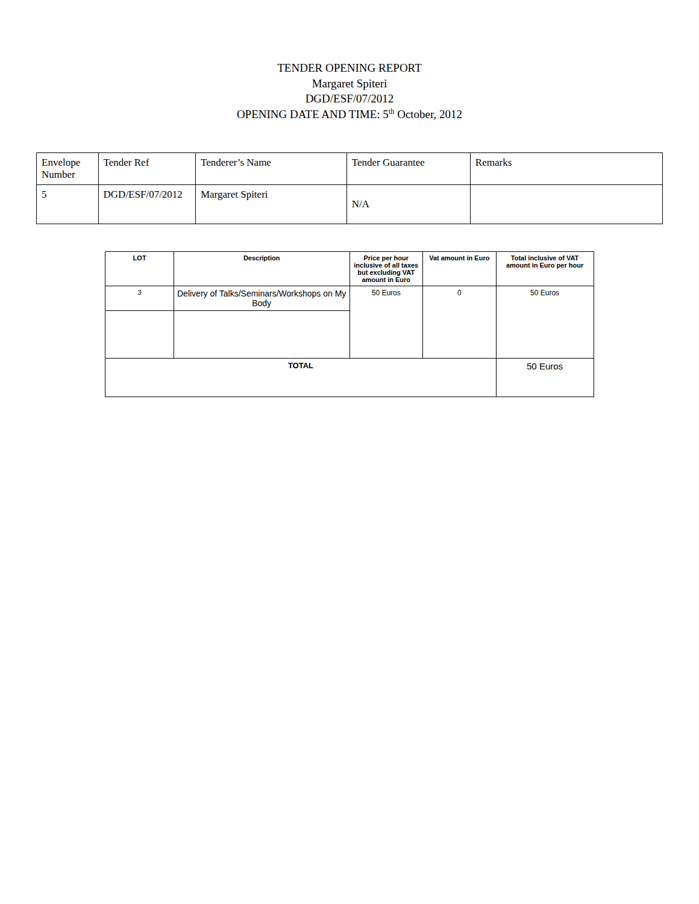TENDER OPENING REPORT
Margaret Spiteri
DGD/ESF/07/2012
OPENING DATE AND TIME: 5th October, 2012
| Envelope Number | Tender Ref | Tenderer’s Name | Tender Guarantee | Remarks |
| --- | --- | --- | --- | --- |
| 5 | DGD/ESF/07/2012 | Margaret Spiteri | N/A | |
| LOT | Description | Price per hour inclusive of all taxes but excluding VAT amount in Euro | Vat amount in Euro | Total inclusive of VAT amount in Euro per hour |
| --- | --- | --- | --- | --- |
| 3 | Delivery of Talks/Seminars/Workshops on My Body | 50 Euros | 0 | 50 Euros |
| TOTAL | 50 Euros |